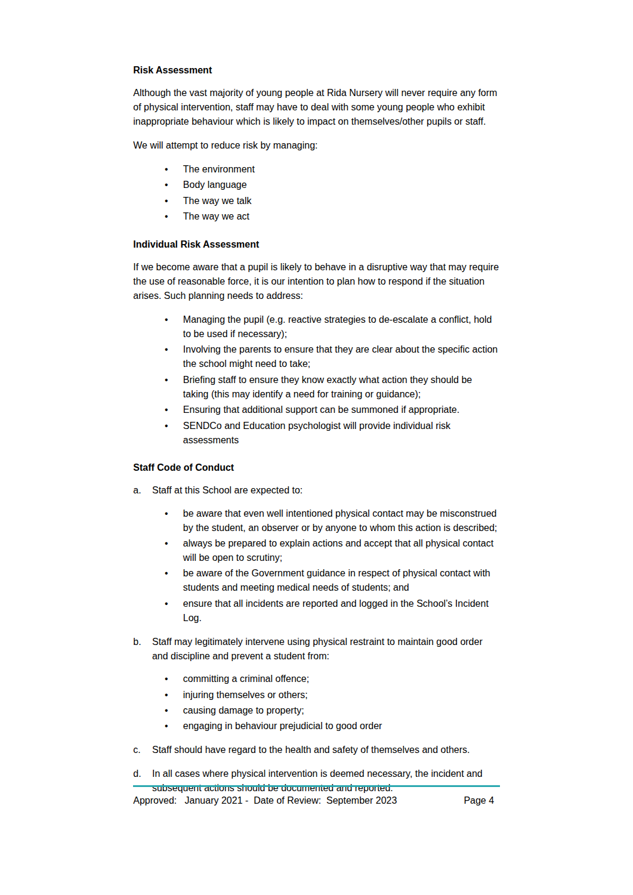Risk Assessment
Although the vast majority of young people at Rida Nursery will never require any form of physical intervention, staff may have to deal with some young people who exhibit inappropriate behaviour which is likely to impact on themselves/other pupils or staff.
We will attempt to reduce risk by managing:
The environment
Body language
The way we talk
The way we act
Individual Risk Assessment
If we become aware that a pupil is likely to behave in a disruptive way that may require the use of reasonable force, it is our intention to plan how to respond if the situation arises. Such planning needs to address:
Managing the pupil (e.g. reactive strategies to de-escalate a conflict, hold to be used if necessary);
Involving the parents to ensure that they are clear about the specific action the school might need to take;
Briefing staff to ensure they know exactly what action they should be taking (this may identify a need for training or guidance);
Ensuring that additional support can be summoned if appropriate.
SENDCo and Education psychologist will provide individual risk assessments
Staff Code of Conduct
Staff at this School are expected to:
be aware that even well intentioned physical contact may be misconstrued by the student, an observer or by anyone to whom this action is described;
always be prepared to explain actions and accept that all physical contact will be open to scrutiny;
be aware of the Government guidance in respect of physical contact with students and meeting medical needs of students; and
ensure that all incidents are reported and logged in the School’s Incident Log.
Staff may legitimately intervene using physical restraint to maintain good order and discipline and prevent a student from:
committing a criminal offence;
injuring themselves or others;
causing damage to property;
engaging in behaviour prejudicial to good order
Staff should have regard to the health and safety of themselves and others.
In all cases where physical intervention is deemed necessary, the incident and subsequent actions should be documented and reported.
Approved: January 2021 - Date of Review: September 2023 Page 4